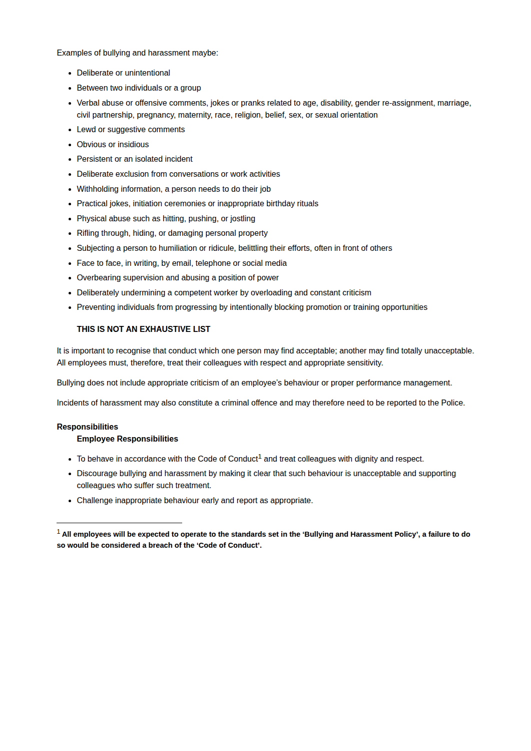Examples of bullying and harassment maybe:
Deliberate or unintentional
Between two individuals or a group
Verbal abuse or offensive comments, jokes or pranks related to age, disability, gender re-assignment, marriage, civil partnership, pregnancy, maternity, race, religion, belief, sex, or sexual orientation
Lewd or suggestive comments
Obvious or insidious
Persistent or an isolated incident
Deliberate exclusion from conversations or work activities
Withholding information, a person needs to do their job
Practical jokes, initiation ceremonies or inappropriate birthday rituals
Physical abuse such as hitting, pushing, or jostling
Rifling through, hiding, or damaging personal property
Subjecting a person to humiliation or ridicule, belittling their efforts, often in front of others
Face to face, in writing, by email, telephone or social media
Overbearing supervision and abusing a position of power
Deliberately undermining a competent worker by overloading and constant criticism
Preventing individuals from progressing by intentionally blocking promotion or training opportunities
THIS IS NOT AN EXHAUSTIVE LIST
It is important to recognise that conduct which one person may find acceptable; another may find totally unacceptable. All employees must, therefore, treat their colleagues with respect and appropriate sensitivity.
Bullying does not include appropriate criticism of an employee’s behaviour or proper performance management.
Incidents of harassment may also constitute a criminal offence and may therefore need to be reported to the Police.
Responsibilities
Employee Responsibilities
To behave in accordance with the Code of Conduct1 and treat colleagues with dignity and respect.
Discourage bullying and harassment by making it clear that such behaviour is unacceptable and supporting colleagues who suffer such treatment.
Challenge inappropriate behaviour early and report as appropriate.
1 All employees will be expected to operate to the standards set in the ‘Bullying and Harassment Policy’, a failure to do so would be considered a breach of the ‘Code of Conduct’.